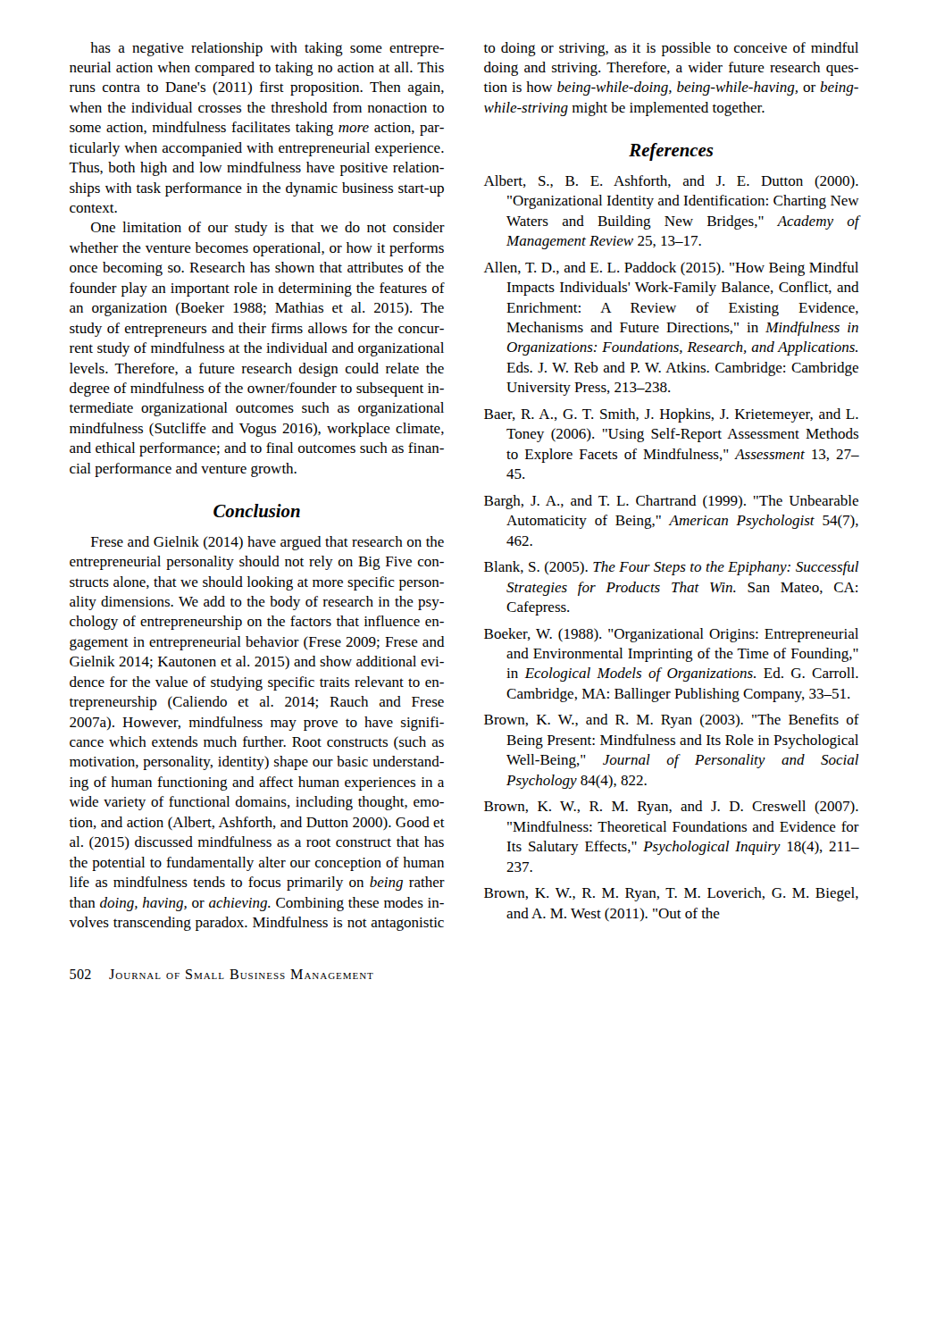has a negative relationship with taking some entrepreneurial action when compared to taking no action at all. This runs contra to Dane's (2011) first proposition. Then again, when the individual crosses the threshold from nonaction to some action, mindfulness facilitates taking more action, particularly when accompanied with entrepreneurial experience. Thus, both high and low mindfulness have positive relationships with task performance in the dynamic business start-up context.
One limitation of our study is that we do not consider whether the venture becomes operational, or how it performs once becoming so. Research has shown that attributes of the founder play an important role in determining the features of an organization (Boeker 1988; Mathias et al. 2015). The study of entrepreneurs and their firms allows for the concurrent study of mindfulness at the individual and organizational levels. Therefore, a future research design could relate the degree of mindfulness of the owner/founder to subsequent intermediate organizational outcomes such as organizational mindfulness (Sutcliffe and Vogus 2016), workplace climate, and ethical performance; and to final outcomes such as financial performance and venture growth.
Conclusion
Frese and Gielnik (2014) have argued that research on the entrepreneurial personality should not rely on Big Five constructs alone, that we should looking at more specific personality dimensions. We add to the body of research in the psychology of entrepreneurship on the factors that influence engagement in entrepreneurial behavior (Frese 2009; Frese and Gielnik 2014; Kautonen et al. 2015) and show additional evidence for the value of studying specific traits relevant to entrepreneurship (Caliendo et al. 2014; Rauch and Frese 2007a). However, mindfulness may prove to have significance which extends much further. Root constructs (such as motivation, personality, identity) shape our basic understanding of human functioning and affect human experiences in a wide variety of functional domains, including thought, emotion, and action (Albert, Ashforth, and Dutton 2000). Good et al. (2015) discussed mindfulness as a root construct that has the potential to fundamentally alter our conception of human life as mindfulness tends to focus primarily on being rather than doing, having, or achieving. Combining these modes involves transcending paradox. Mindfulness is not antagonistic to doing or striving, as it is possible to conceive of mindful doing and striving. Therefore, a wider future research question is how being-while-doing, being-while-having, or being-while-striving might be implemented together.
References
Albert, S., B. E. Ashforth, and J. E. Dutton (2000). "Organizational Identity and Identification: Charting New Waters and Building New Bridges," Academy of Management Review 25, 13–17.
Allen, T. D., and E. L. Paddock (2015). "How Being Mindful Impacts Individuals' Work-Family Balance, Conflict, and Enrichment: A Review of Existing Evidence, Mechanisms and Future Directions," in Mindfulness in Organizations: Foundations, Research, and Applications. Eds. J. W. Reb and P. W. Atkins. Cambridge: Cambridge University Press, 213–238.
Baer, R. A., G. T. Smith, J. Hopkins, J. Krietemeyer, and L. Toney (2006). "Using Self-Report Assessment Methods to Explore Facets of Mindfulness," Assessment 13, 27–45.
Bargh, J. A., and T. L. Chartrand (1999). "The Unbearable Automaticity of Being," American Psychologist 54(7), 462.
Blank, S. (2005). The Four Steps to the Epiphany: Successful Strategies for Products That Win. San Mateo, CA: Cafepress.
Boeker, W. (1988). "Organizational Origins: Entrepreneurial and Environmental Imprinting of the Time of Founding," in Ecological Models of Organizations. Ed. G. Carroll. Cambridge, MA: Ballinger Publishing Company, 33–51.
Brown, K. W., and R. M. Ryan (2003). "The Benefits of Being Present: Mindfulness and Its Role in Psychological Well-Being," Journal of Personality and Social Psychology 84(4), 822.
Brown, K. W., R. M. Ryan, and J. D. Creswell (2007). "Mindfulness: Theoretical Foundations and Evidence for Its Salutary Effects," Psychological Inquiry 18(4), 211–237.
Brown, K. W., R. M. Ryan, T. M. Loverich, G. M. Biegel, and A. M. West (2011). "Out of the
502 Journal of Small Business Management